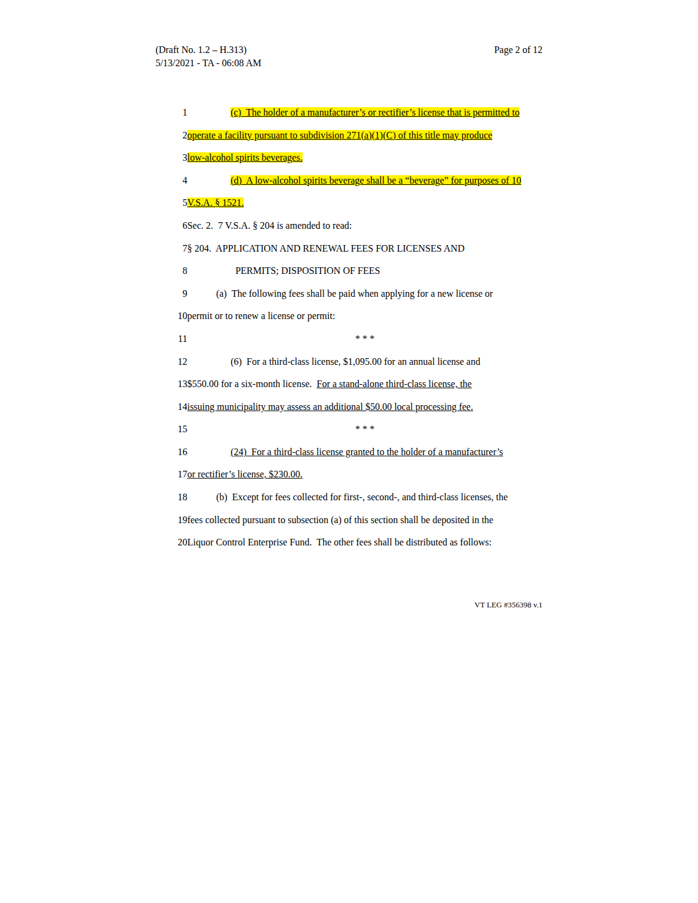(Draft No. 1.2 – H.313)
5/13/2021 - TA - 06:08 AM
Page 2 of 12
| 1 | (c) The holder of a manufacturer’s or rectifier’s license that is permitted to |
| 2 | operate a facility pursuant to subdivision 271(a)(1)(C) of this title may produce |
| 3 | low-alcohol spirits beverages. |
| 4 | (d) A low-alcohol spirits beverage shall be a “beverage” for purposes of 10 |
| 5 | V.S.A. § 1521. |
| 6 | Sec. 2. 7 V.S.A. § 204 is amended to read: |
| 7 | § 204. APPLICATION AND RENEWAL FEES FOR LICENSES AND |
| 8 | PERMITS; DISPOSITION OF FEES |
| 9 | (a) The following fees shall be paid when applying for a new license or |
| 10 | permit or to renew a license or permit: |
| 11 | * * * |
| 12 | (6) For a third-class license, $1,095.00 for an annual license and |
| 13 | $550.00 for a six-month license. For a stand-alone third-class license, the |
| 14 | issuing municipality may assess an additional $50.00 local processing fee. |
| 15 | * * * |
| 16 | (24) For a third-class license granted to the holder of a manufacturer’s |
| 17 | or rectifier’s license, $230.00. |
| 18 | (b) Except for fees collected for first-, second-, and third-class licenses, the |
| 19 | fees collected pursuant to subsection (a) of this section shall be deposited in the |
| 20 | Liquor Control Enterprise Fund. The other fees shall be distributed as follows: |
VT LEG #356398 v.1